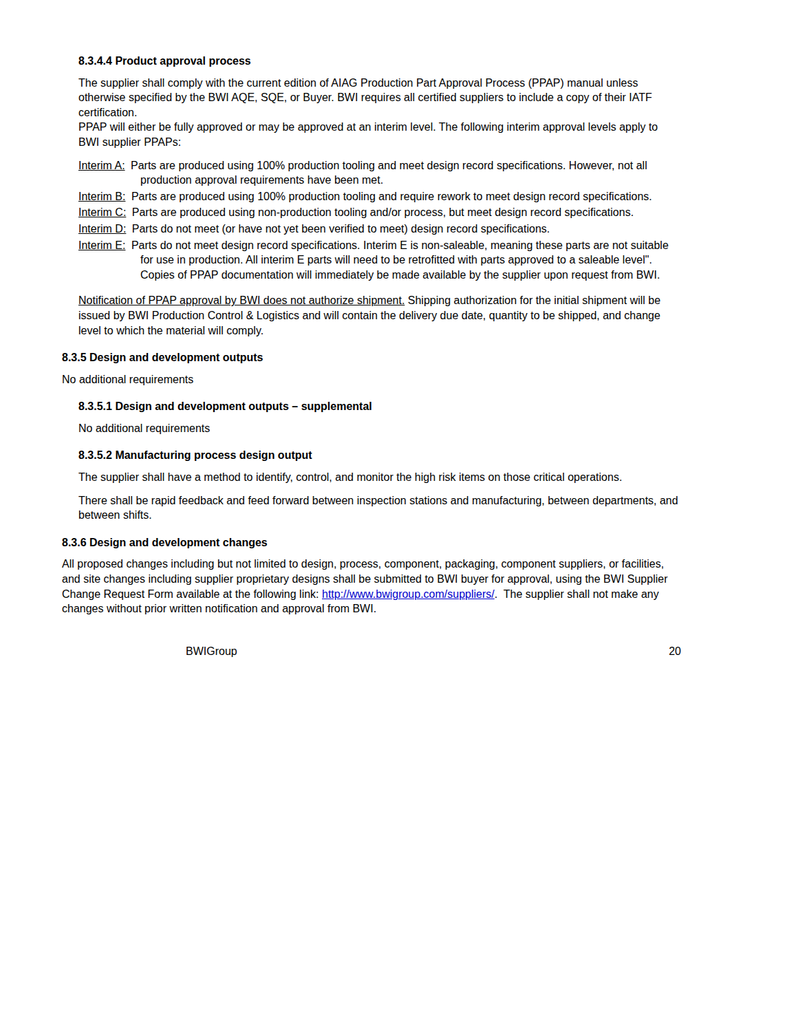8.3.4.4 Product approval process
The supplier shall comply with the current edition of AIAG Production Part Approval Process (PPAP) manual unless otherwise specified by the BWI AQE, SQE, or Buyer. BWI requires all certified suppliers to include a copy of their IATF certification.
PPAP will either be fully approved or may be approved at an interim level. The following interim approval levels apply to BWI supplier PPAPs:
Interim A: Parts are produced using 100% production tooling and meet design record specifications. However, not all production approval requirements have been met.
Interim B: Parts are produced using 100% production tooling and require rework to meet design record specifications.
Interim C: Parts are produced using non-production tooling and/or process, but meet design record specifications.
Interim D: Parts do not meet (or have not yet been verified to meet) design record specifications.
Interim E: Parts do not meet design record specifications. Interim E is non-saleable, meaning these parts are not suitable for use in production. All interim E parts will need to be retrofitted with parts approved to a saleable level". Copies of PPAP documentation will immediately be made available by the supplier upon request from BWI.
Notification of PPAP approval by BWI does not authorize shipment. Shipping authorization for the initial shipment will be issued by BWI Production Control & Logistics and will contain the delivery due date, quantity to be shipped, and change level to which the material will comply.
8.3.5 Design and development outputs
No additional requirements
8.3.5.1 Design and development outputs – supplemental
No additional requirements
8.3.5.2 Manufacturing process design output
The supplier shall have a method to identify, control, and monitor the high risk items on those critical operations.
There shall be rapid feedback and feed forward between inspection stations and manufacturing, between departments, and between shifts.
8.3.6 Design and development changes
All proposed changes including but not limited to design, process, component, packaging, component suppliers, or facilities, and site changes including supplier proprietary designs shall be submitted to BWI buyer for approval, using the BWI Supplier Change Request Form available at the following link: http://www.bwigroup.com/suppliers/. The supplier shall not make any changes without prior written notification and approval from BWI.
BWIGroup 20